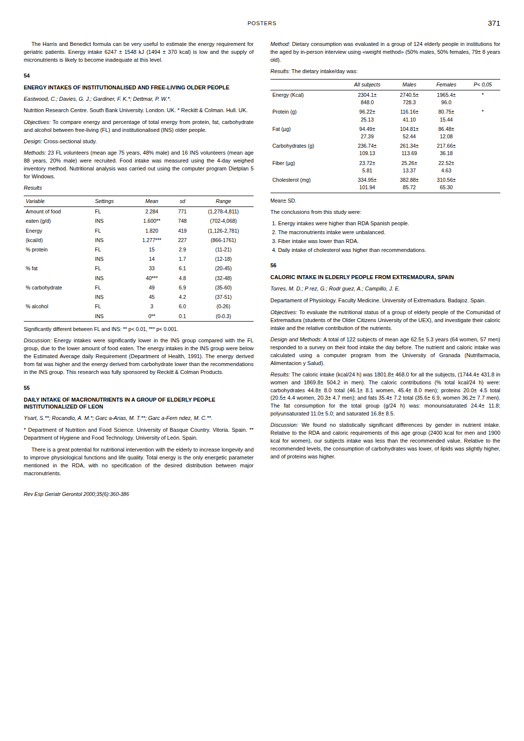POSTERS 371
The Harris and Benedict formula can be very useful to estimate the energy requirement for geriatric patients. Energy intake 6247 ± 1548 kJ (1494 ± 370 kcal) is low and the supply of micronutrients is likely to become inadequate at this level.
54
Energy intakes of institutionalised and free-living older people
Eastwood, C.; Davies, G. J.; Gardiner, F. K.*; Dettmar, P. W.*.
Nutrition Research Centre. South Bank University. London. UK. * Reckitt & Colman. Hull. UK.
Objectives: To compare energy and percentage of total energy from protein, fat, carbohydrate and alcohol between free-living (FL) and institutionalised (INS) older people.
Design: Cross-sectional study.
Methods: 23 FL volunteers (mean age 75 years, 48% male) and 16 INS volunteers (mean age 88 years, 20% male) were recruited. Food intake was measured using the 4-day weighed inventory method. Nutritional analysis was carried out using the computer program Dietplan 5 for Windows.
Results
| Variable | Settings | Mean | sd | Range |
| --- | --- | --- | --- | --- |
| Amount of food | FL | 2.284 | 771 | (1,278-4,811) |
| eaten (g/d) | INS | 1.600** | 748 | (702-4,068) |
| Energy | FL | 1.820 | 419 | (1,126-2,781) |
| (kcal/d) | INS | 1.277*** | 227 | (866-1761) |
| % protein | FL | 15 | 2.9 | (11-21) |
| | INS | 14 | 1.7 | (12-18) |
| % fat | FL | 33 | 6.1 | (20-45) |
| | INS | 40*** | 4.8 | (32-48) |
| % carbohydrate | FL | 49 | 6.9 | (35-60) |
| | INS | 45 | 4.2 | (37-51) |
| % alcohol | FL | 3 | 6.0 | (0-26) |
| | INS | 0** | 0.1 | (0-0.3) |
Significantly different between FL and INS: ** p< 0.01, *** p< 0.001.
Discussion: Energy intakes were significantly lower in the INS group compared with the FL group, due to the lower amount of food eaten. The energy intakes in the INS group were below the Estimated Average daily Requirement (Department of Health, 1991). The energy derived from fat was higher and the energy derived from carbohydrate lower than the recommendations in the INS group. This research was fully sponsored by Reckitt & Colman Products.
55
Daily intake of macronutrients in a group of elderly people institutionalized of Leon
Ysart, S.**; Rocandio, A. M.*; Garc a-Arias, M. T.**; Garc a-Fern ndez, M. C.**.
* Department of Nutrition and Food Science. University of Basque Country. Vitoria. Spain. ** Department of Hygiene and Food Technology. University of León. Spain.
There is a great potential for nutritional intervention with the elderly to increase longevity and to improve physiological functions and life quality. Total energy is the only energetic parameter mentioned in the RDA, with no specification of the desired distribution between major macronutrients.
Method: Dietary consumption was evaluated in a group of 124 elderly people in institutions for the aged by in-person interview using «weight method» (50% males, 50% females, 79± 8 years old).
Results: The dietary intake/day was:
| | All subjects | Males | Females | P< 0,05 |
| --- | --- | --- | --- | --- |
| Energy (Kcal) | 2304.1± 848.0 | 2740.5± 728.3 | 1965.4± 96.0 | * |
| Protein (g) | 96.22± 25.13 | 116.16± 41.10 | 80.75± 15.44 | * |
| Fat (µg) | 94.49± 27.39 | 104.81± 52.44 | 86.48± 12.08 | |
| Carbohydrates (g) | 236.74± 109.13 | 261.34± 113.69 | 217.66± 36.18 | |
| Fiber (µg) | 23.72± 5.81 | 25.26± 13.37 | 22.52± 4.63 | |
| Cholesterol (mg) | 334.95± 101.94 | 382.88± 85.72 | 310.56± 65.30 | |
Mean± SD.
The conclusions from this study were:
Energy intakes were higher than RDA Spanish people.
The macronutrients intake were unbalanced.
Fiber intake was lower than RDA.
Daily intake of cholesterol was higher than recommendations.
56
Caloric intake in elderly people from Extremadura, Spain
Torres, M. D.; P rez, G.; Rodr guez, A.; Campillo, J. E.
Departament of Physiology. Faculty Medicine. University of Extremadura. Badajoz. Spain.
Objectives: To evaluate the nutritional status of a group of elderly people of the Comunidad of Extremadura (students of the Older Citizens University of the UEX), and investigate their caloric intake and the relative contribution of the nutrients.
Design and Methods: A total of 122 subjects of mean age 62.5± 5.3 years (64 women, 57 men) responded to a survey on their food intake the day before. The nutrient and caloric intake was calculated using a computer program from the University of Granada (Nutrifarmacia, Alimentacion y Salud).
Results: The caloric intake (kcal/24 h) was 1801.8± 468.0 for all the subjects, (1744.4± 431.8 in women and 1869.8± 504.2 in men). The caloric contributions (% total kcal/24 h) were: carbohydrates 44.8± 8.0 total (46.1± 8.1 women, 45.4± 8.0 men); proteins 20.0± 4.5 total (20.5± 4.4 women, 20.3± 4.7 men); and fats 35.4± 7.2 total (35.6± 6.9, women 36.2± 7.7 men). The fat consumption for the total group (g/24 h) was: monounsaturated 24.4± 11.8; polyunsaturated 11.0± 5.0; and saturated 16.8± 8.5.
Discussion: We found no statistically significant differences by gender in nutrient intake. Relative to the RDA and caloric requirements of this age group (2400 kcal for men and 1900 kcal for women), our subjects intake was less than the recommended value. Relative to the recommended levels, the consumption of carbohydrates was lower, of lipids was slightly higher, and of proteins was higher.
Rev Esp Geriatr Gerontol 2000;35(6):360-386